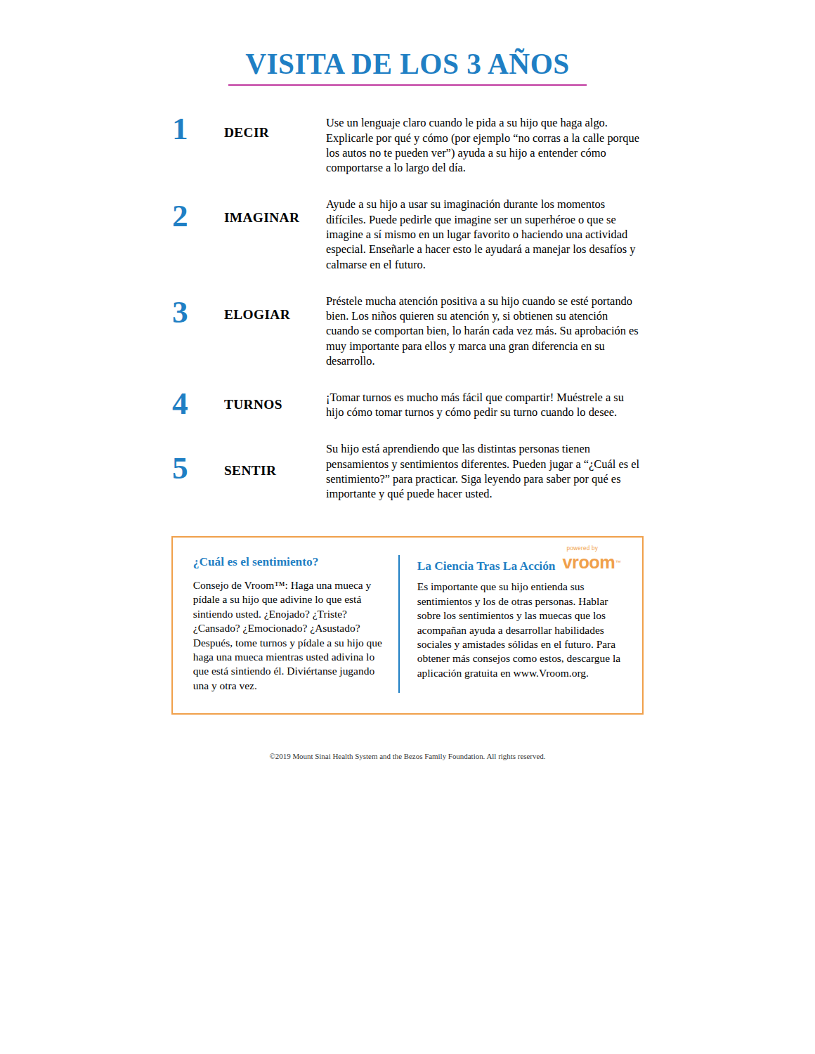VISITA DE LOS 3 AÑOS
| 1 | Decir | Use un lenguaje claro cuando le pida a su hijo que haga algo. Explicarle por qué y cómo (por ejemplo “no corras a la calle porque los autos no te pueden ver”) ayuda a su hijo a entender cómo comportarse a lo largo del día. |
| 2 | Imaginar | Ayude a su hijo a usar su imaginación durante los momentos difíciles. Puede pedirle que imagine ser un superhéroe o que se imagine a sí mismo en un lugar favorito o haciendo una actividad especial. Enseñarle a hacer esto le ayudará a manejar los desafíos y calmarse en el futuro. |
| 3 | Elogiar | Préstele mucha atención positiva a su hijo cuando se esté portando bien. Los niños quieren su atención y, si obtienen su atención cuando se comportan bien, lo harán cada vez más. Su aprobación es muy importante para ellos y marca una gran diferencia en su desarrollo. |
| 4 | Turnos | ¡Tomar turnos es mucho más fácil que compartir! Muéstrele a su hijo cómo tomar turnos y cómo pedir su turno cuando lo desee. |
| 5 | Sentir | Su hijo está aprendiendo que las distintas personas tienen pensamientos y sentimientos diferentes. Pueden jugar a “¿Cuál es el sentimiento?” para practicar. Siga leyendo para saber por qué es importante y qué puede hacer usted. |
¿Cuál es el sentimiento?
Consejo de Vroom™: Haga una mueca y pídale a su hijo que adivine lo que está sintiendo usted. ¿Enojado? ¿Triste? ¿Cansado? ¿Emocionado? ¿Asustado? Después, tome turnos y pídale a su hijo que haga una mueca mientras usted adivina lo que está sintiendo él. Diviértanse jugando una y otra vez.
La Ciencia Tras La Acción
powered by vroom™
Es importante que su hijo entienda sus sentimientos y los de otras personas. Hablar sobre los sentimientos y las muecas que los acompañan ayuda a desarrollar habilidades sociales y amistades sólidas en el futuro. Para obtener más consejos como estos, descargue la aplicación gratuita en www.Vroom.org.
©2019 Mount Sinai Health System and the Bezos Family Foundation. All rights reserved.